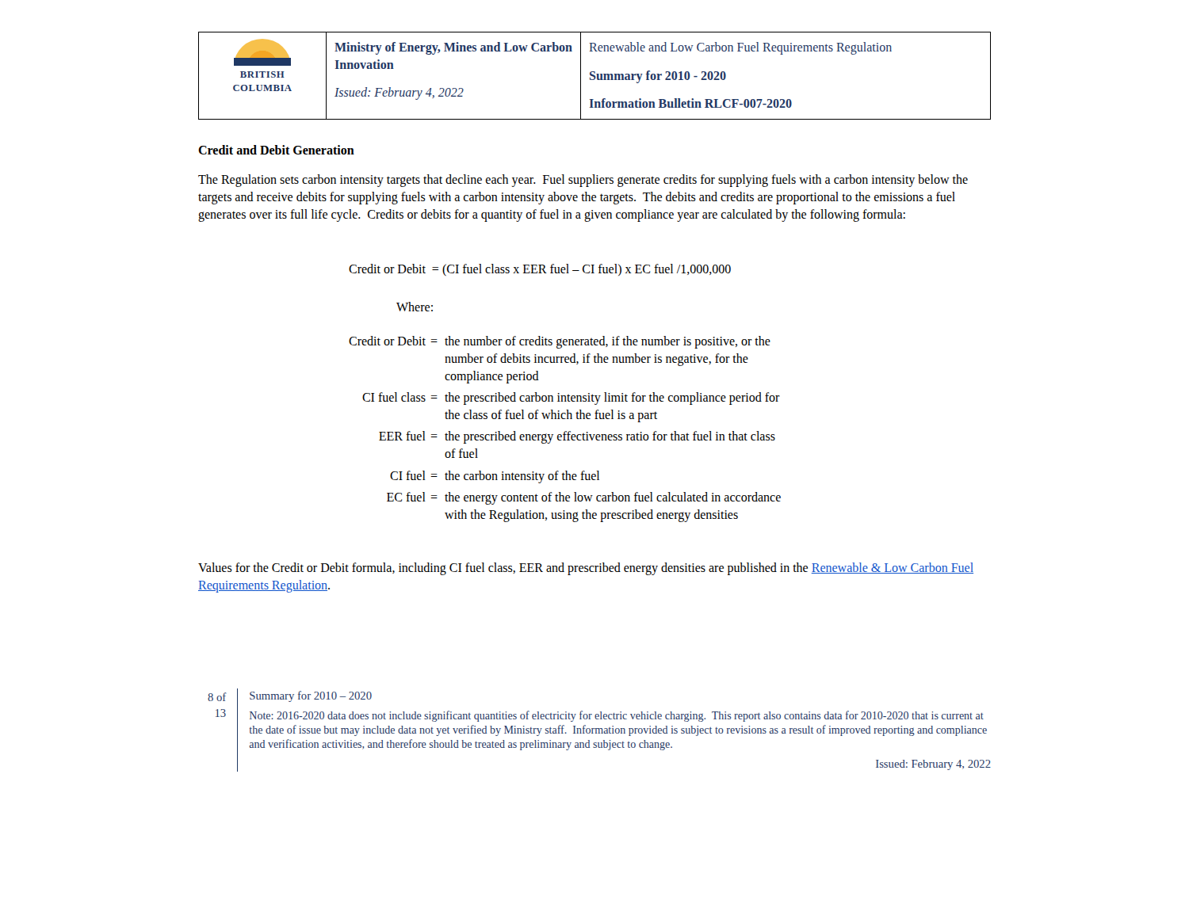| BRITISH COLUMBIA | Ministry of Energy, Mines and Low Carbon Innovation Issued: February 4, 2022 | Renewable and Low Carbon Fuel Requirements Regulation Summary for 2010 - 2020 Information Bulletin RLCF-007-2020 |
Credit and Debit Generation
The Regulation sets carbon intensity targets that decline each year. Fuel suppliers generate credits for supplying fuels with a carbon intensity below the targets and receive debits for supplying fuels with a carbon intensity above the targets. The debits and credits are proportional to the emissions a fuel generates over its full life cycle. Credits or debits for a quantity of fuel in a given compliance year are calculated by the following formula:
Credit or Debit = (CI fuel class x EER fuel – CI fuel) x EC fuel /1,000,000
Where:
| Credit or Debit | = | the number of credits generated, if the number is positive, or the number of debits incurred, if the number is negative, for the compliance period |
| CI fuel class | = | the prescribed carbon intensity limit for the compliance period for the class of fuel of which the fuel is a part |
| EER fuel | = | the prescribed energy effectiveness ratio for that fuel in that class of fuel |
| CI fuel | = | the carbon intensity of the fuel |
| EC fuel | = | the energy content of the low carbon fuel calculated in accordance with the Regulation, using the prescribed energy densities |
Values for the Credit or Debit formula, including CI fuel class, EER and prescribed energy densities are published in the Renewable & Low Carbon Fuel Requirements Regulation.
8 of 13
Summary for 2010 – 2020
Note: 2016-2020 data does not include significant quantities of electricity for electric vehicle charging. This report also contains data for 2010-2020 that is current at the date of issue but may include data not yet verified by Ministry staff. Information provided is subject to revisions as a result of improved reporting and compliance and verification activities, and therefore should be treated as preliminary and subject to change.
Issued: February 4, 2022